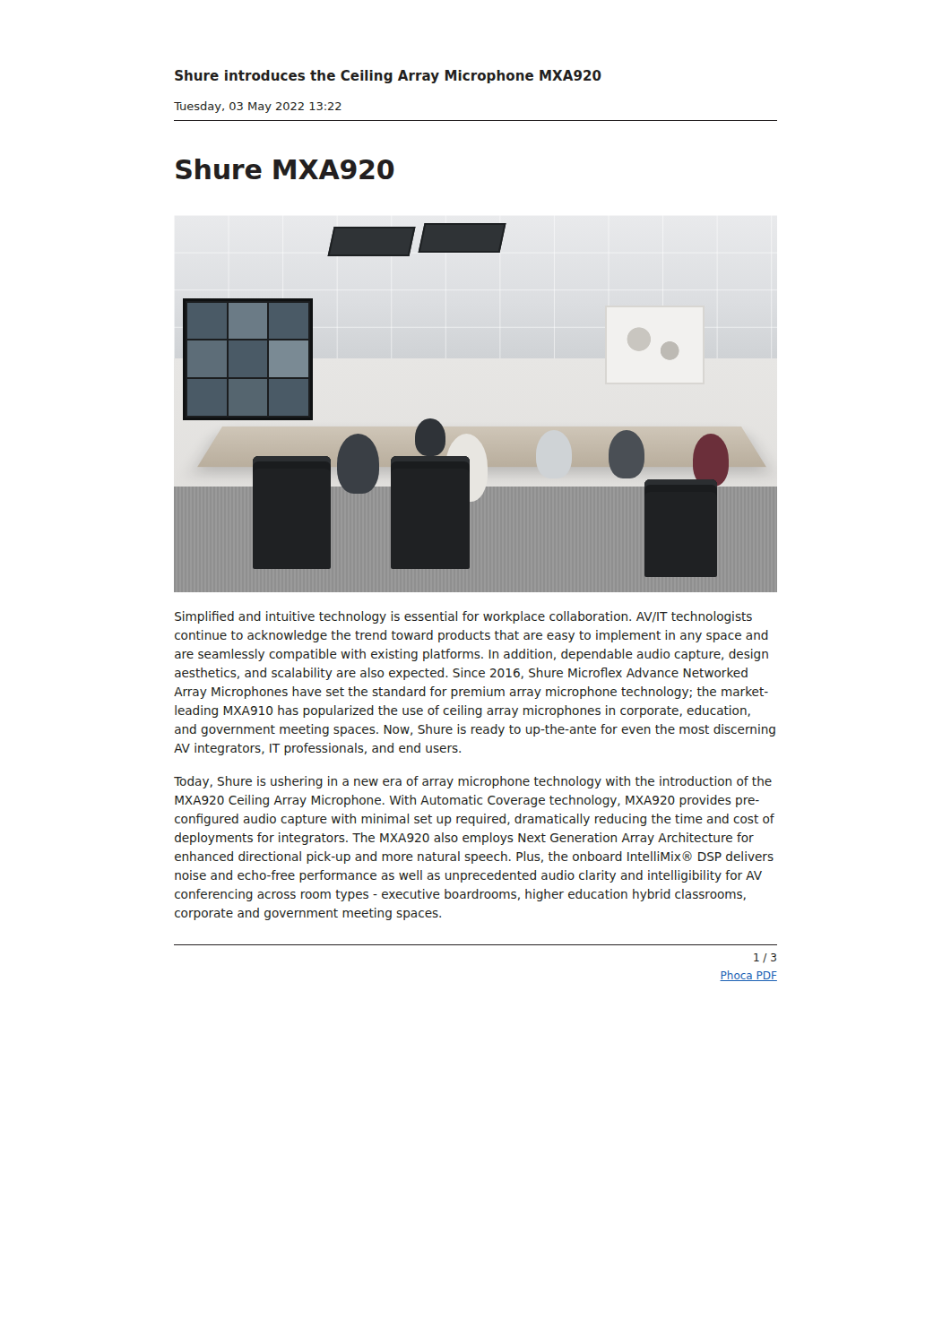Shure introduces the Ceiling Array Microphone MXA920
Tuesday, 03 May 2022 13:22
Shure MXA920
Simplified and intuitive technology is essential for workplace collaboration. AV/IT technologists continue to acknowledge the trend toward products that are easy to implement in any space and are seamlessly compatible with existing platforms. In addition, dependable audio capture, design aesthetics, and scalability are also expected. Since 2016, Shure Microflex Advance Networked Array Microphones have set the standard for premium array microphone technology; the market-leading MXA910 has popularized the use of ceiling array microphones in corporate, education, and government meeting spaces. Now, Shure is ready to up-the-ante for even the most discerning AV integrators, IT professionals, and end users.
Today, Shure is ushering in a new era of array microphone technology with the introduction of the MXA920 Ceiling Array Microphone. With Automatic Coverage technology, MXA920 provides pre-configured audio capture with minimal set up required, dramatically reducing the time and cost of deployments for integrators. The MXA920 also employs Next Generation Array Architecture for enhanced directional pick-up and more natural speech. Plus, the onboard IntelliMix® DSP delivers noise and echo-free performance as well as unprecedented audio clarity and intelligibility for AV conferencing across room types - executive boardrooms, higher education hybrid classrooms, corporate and government meeting spaces.
1 / 3
Phoca PDF